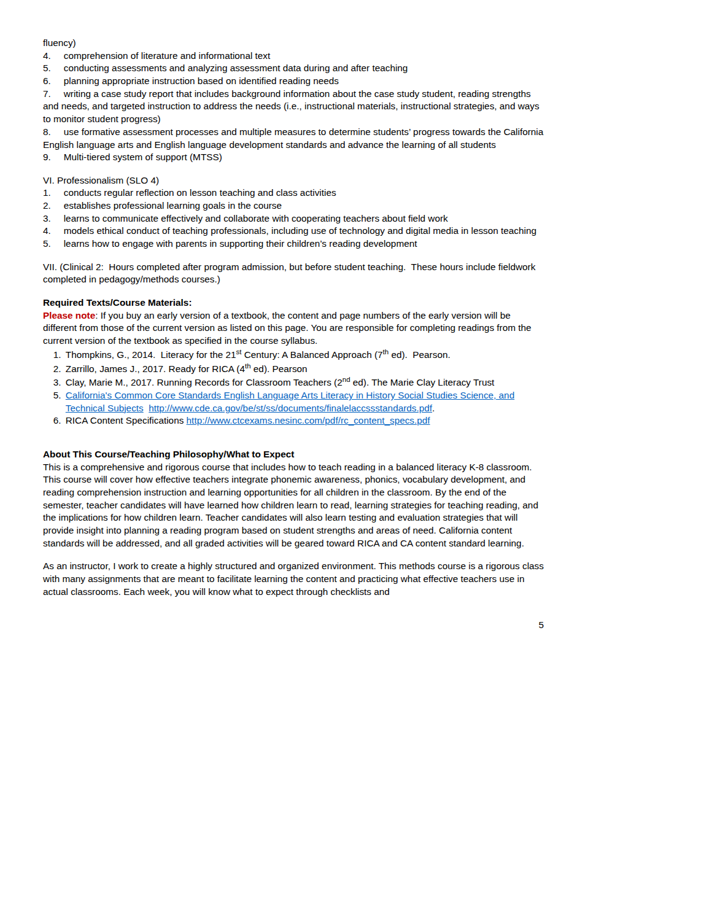fluency)
4. comprehension of literature and informational text
5. conducting assessments and analyzing assessment data during and after teaching
6. planning appropriate instruction based on identified reading needs
7. writing a case study report that includes background information about the case study student, reading strengths and needs, and targeted instruction to address the needs (i.e., instructional materials, instructional strategies, and ways to monitor student progress)
8. use formative assessment processes and multiple measures to determine students’ progress towards the California English language arts and English language development standards and advance the learning of all students
9. Multi-tiered system of support (MTSS)
VI. Professionalism (SLO 4)
1. conducts regular reflection on lesson teaching and class activities
2. establishes professional learning goals in the course
3. learns to communicate effectively and collaborate with cooperating teachers about field work
4. models ethical conduct of teaching professionals, including use of technology and digital media in lesson teaching
5. learns how to engage with parents in supporting their children’s reading development
VII. (Clinical 2: Hours completed after program admission, but before student teaching. These hours include fieldwork completed in pedagogy/methods courses.)
Required Texts/Course Materials:
Please note: If you buy an early version of a textbook, the content and page numbers of the early version will be different from those of the current version as listed on this page. You are responsible for completing readings from the current version of the textbook as specified in the course syllabus.
Thompkins, G., 2014. Literacy for the 21st Century: A Balanced Approach (7th ed). Pearson.
Zarrillo, James J., 2017. Ready for RICA (4th ed). Pearson
Clay, Marie M., 2017. Running Records for Classroom Teachers (2nd ed). The Marie Clay Literacy Trust
California's Common Core Standards English Language Arts Literacy in History Social Studies Science, and Technical Subjects http://www.cde.ca.gov/be/st/ss/documents/finalelaccssstandards.pdf.
RICA Content Specifications http://www.ctcexams.nesinc.com/pdf/rc_content_specs.pdf
About This Course/Teaching Philosophy/What to Expect
This is a comprehensive and rigorous course that includes how to teach reading in a balanced literacy K-8 classroom. This course will cover how effective teachers integrate phonemic awareness, phonics, vocabulary development, and reading comprehension instruction and learning opportunities for all children in the classroom. By the end of the semester, teacher candidates will have learned how children learn to read, learning strategies for teaching reading, and the implications for how children learn. Teacher candidates will also learn testing and evaluation strategies that will provide insight into planning a reading program based on student strengths and areas of need. California content standards will be addressed, and all graded activities will be geared toward RICA and CA content standard learning.
As an instructor, I work to create a highly structured and organized environment. This methods course is a rigorous class with many assignments that are meant to facilitate learning the content and practicing what effective teachers use in actual classrooms. Each week, you will know what to expect through checklists and
5